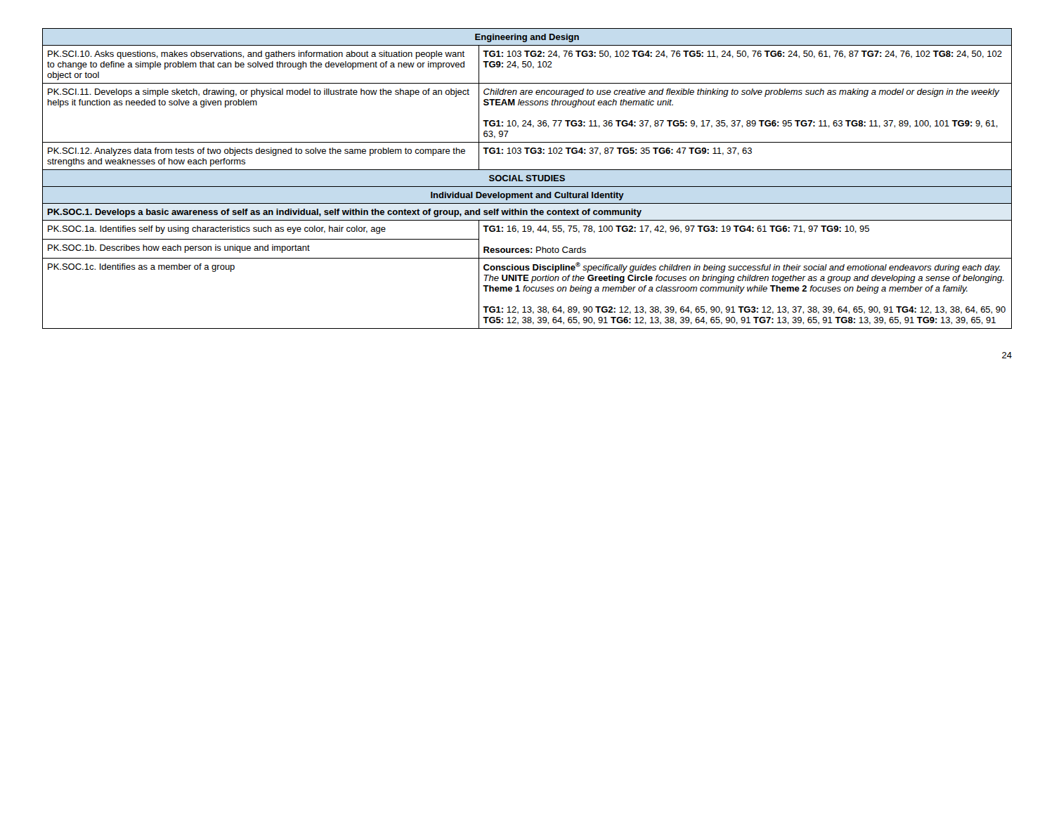| Engineering and Design |
| PK.SCI.10. Asks questions, makes observations, and gathers information about a situation people want to change to define a simple problem that can be solved through the development of a new or improved object or tool | TG1: 103 TG2: 24, 76 TG3: 50, 102 TG4: 24, 76 TG5: 11, 24, 50, 76 TG6: 24, 50, 61, 76, 87 TG7: 24, 76, 102 TG8: 24, 50, 102 TG9: 24, 50, 102 |
| PK.SCI.11. Develops a simple sketch, drawing, or physical model to illustrate how the shape of an object helps it function as needed to solve a given problem | Children are encouraged to use creative and flexible thinking to solve problems such as making a model or design in the weekly STEAM lessons throughout each thematic unit. TG1: 10, 24, 36, 77 TG3: 11, 36 TG4: 37, 87 TG5: 9, 17, 35, 37, 89 TG6: 95 TG7: 11, 63 TG8: 11, 37, 89, 100, 101 TG9: 9, 61, 63, 97 |
| PK.SCI.12. Analyzes data from tests of two objects designed to solve the same problem to compare the strengths and weaknesses of how each performs | TG1: 103 TG3: 102 TG4: 37, 87 TG5: 35 TG6: 47 TG9: 11, 37, 63 |
| SOCIAL STUDIES |
| Individual Development and Cultural Identity |
| PK.SOC.1. Develops a basic awareness of self as an individual, self within the context of group, and self within the context of community |
| PK.SOC.1a. Identifies self by using characteristics such as eye color, hair color, age | TG1: 16, 19, 44, 55, 75, 78, 100 TG2: 17, 42, 96, 97 TG3: 19 TG4: 61 TG6: 71, 97 TG9: 10, 95 Resources: Photo Cards |
| PK.SOC.1b. Describes how each person is unique and important |
| PK.SOC.1c. Identifies as a member of a group | Conscious Discipline ® specifically guides children in being successful in their social and emotional endeavors during each day. The UNITE portion of the Greeting Circle focuses on bringing children together as a group and developing a sense of belonging. Theme 1 focuses on being a member of a classroom community while Theme 2 focuses on being a member of a family. TG1: 12, 13, 38, 64, 89, 90 TG2: 12, 13, 38, 39, 64, 65, 90, 91 TG3: 12, 13, 37, 38, 39, 64, 65, 90, 91 TG4: 12, 13, 38, 64, 65, 90 TG5: 12, 38, 39, 64, 65, 90, 91 TG6: 12, 13, 38, 39, 64, 65, 90, 91 TG7: 13, 39, 65, 91 TG8: 13, 39, 65, 91 TG9: 13, 39, 65, 91 |
24